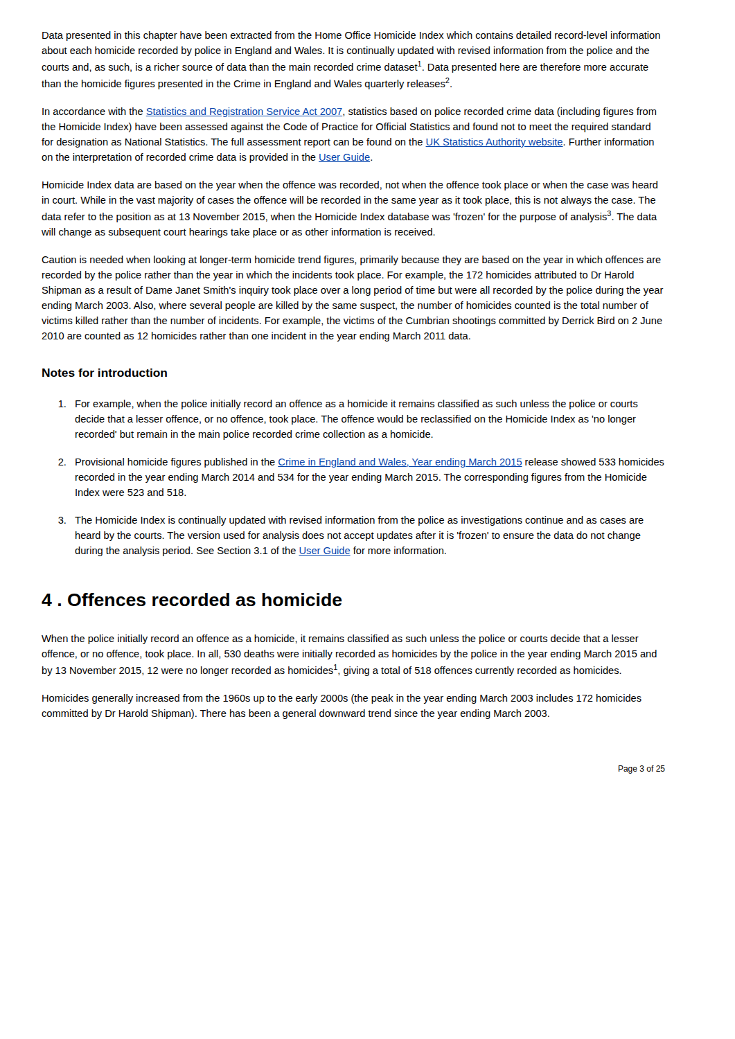Data presented in this chapter have been extracted from the Home Office Homicide Index which contains detailed record-level information about each homicide recorded by police in England and Wales. It is continually updated with revised information from the police and the courts and, as such, is a richer source of data than the main recorded crime dataset1. Data presented here are therefore more accurate than the homicide figures presented in the Crime in England and Wales quarterly releases2.
In accordance with the Statistics and Registration Service Act 2007, statistics based on police recorded crime data (including figures from the Homicide Index) have been assessed against the Code of Practice for Official Statistics and found not to meet the required standard for designation as National Statistics. The full assessment report can be found on the UK Statistics Authority website. Further information on the interpretation of recorded crime data is provided in the User Guide.
Homicide Index data are based on the year when the offence was recorded, not when the offence took place or when the case was heard in court. While in the vast majority of cases the offence will be recorded in the same year as it took place, this is not always the case. The data refer to the position as at 13 November 2015, when the Homicide Index database was 'frozen' for the purpose of analysis3. The data will change as subsequent court hearings take place or as other information is received.
Caution is needed when looking at longer-term homicide trend figures, primarily because they are based on the year in which offences are recorded by the police rather than the year in which the incidents took place. For example, the 172 homicides attributed to Dr Harold Shipman as a result of Dame Janet Smith's inquiry took place over a long period of time but were all recorded by the police during the year ending March 2003. Also, where several people are killed by the same suspect, the number of homicides counted is the total number of victims killed rather than the number of incidents. For example, the victims of the Cumbrian shootings committed by Derrick Bird on 2 June 2010 are counted as 12 homicides rather than one incident in the year ending March 2011 data.
Notes for introduction
For example, when the police initially record an offence as a homicide it remains classified as such unless the police or courts decide that a lesser offence, or no offence, took place. The offence would be reclassified on the Homicide Index as 'no longer recorded' but remain in the main police recorded crime collection as a homicide.
Provisional homicide figures published in the Crime in England and Wales, Year ending March 2015 release showed 533 homicides recorded in the year ending March 2014 and 534 for the year ending March 2015. The corresponding figures from the Homicide Index were 523 and 518.
The Homicide Index is continually updated with revised information from the police as investigations continue and as cases are heard by the courts. The version used for analysis does not accept updates after it is 'frozen' to ensure the data do not change during the analysis period. See Section 3.1 of the User Guide for more information.
4 . Offences recorded as homicide
When the police initially record an offence as a homicide, it remains classified as such unless the police or courts decide that a lesser offence, or no offence, took place. In all, 530 deaths were initially recorded as homicides by the police in the year ending March 2015 and by 13 November 2015, 12 were no longer recorded as homicides1, giving a total of 518 offences currently recorded as homicides.
Homicides generally increased from the 1960s up to the early 2000s (the peak in the year ending March 2003 includes 172 homicides committed by Dr Harold Shipman). There has been a general downward trend since the year ending March 2003.
Page 3 of 25